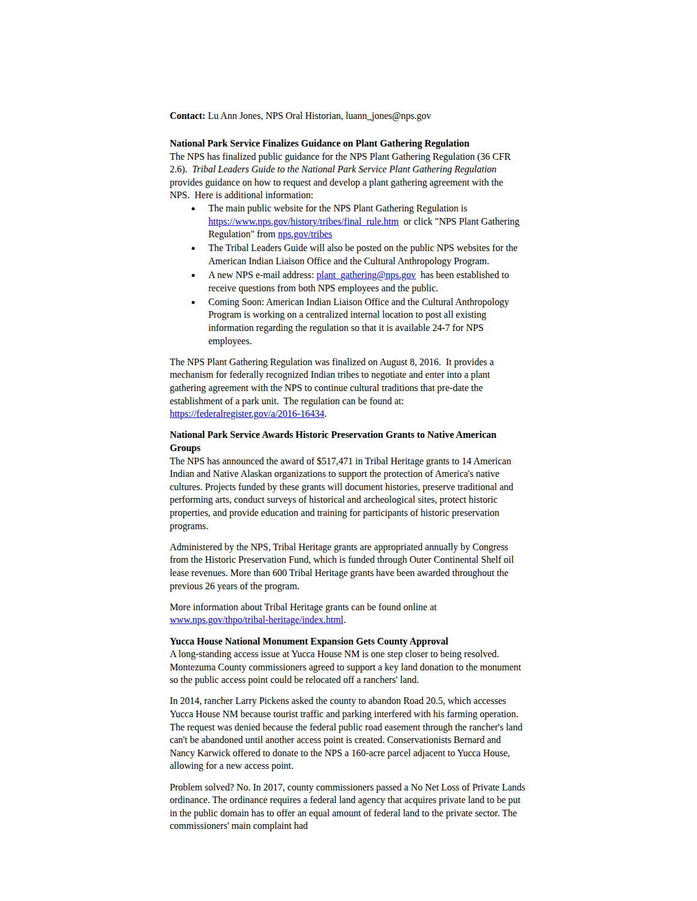Contact: Lu Ann Jones, NPS Oral Historian, luann_jones@nps.gov
National Park Service Finalizes Guidance on Plant Gathering Regulation
The NPS has finalized public guidance for the NPS Plant Gathering Regulation (36 CFR 2.6). Tribal Leaders Guide to the National Park Service Plant Gathering Regulation provides guidance on how to request and develop a plant gathering agreement with the NPS. Here is additional information:
The main public website for the NPS Plant Gathering Regulation is https://www.nps.gov/history/tribes/final_rule.htm or click "NPS Plant Gathering Regulation" from nps.gov/tribes
The Tribal Leaders Guide will also be posted on the public NPS websites for the American Indian Liaison Office and the Cultural Anthropology Program.
A new NPS e-mail address: plant_gathering@nps.gov has been established to receive questions from both NPS employees and the public.
Coming Soon: American Indian Liaison Office and the Cultural Anthropology Program is working on a centralized internal location to post all existing information regarding the regulation so that it is available 24-7 for NPS employees.
The NPS Plant Gathering Regulation was finalized on August 8, 2016. It provides a mechanism for federally recognized Indian tribes to negotiate and enter into a plant gathering agreement with the NPS to continue cultural traditions that pre-date the establishment of a park unit. The regulation can be found at: https://federalregister.gov/a/2016-16434.
National Park Service Awards Historic Preservation Grants to Native American Groups
The NPS has announced the award of $517,471 in Tribal Heritage grants to 14 American Indian and Native Alaskan organizations to support the protection of America's native cultures. Projects funded by these grants will document histories, preserve traditional and performing arts, conduct surveys of historical and archeological sites, protect historic properties, and provide education and training for participants of historic preservation programs.
Administered by the NPS, Tribal Heritage grants are appropriated annually by Congress from the Historic Preservation Fund, which is funded through Outer Continental Shelf oil lease revenues. More than 600 Tribal Heritage grants have been awarded throughout the previous 26 years of the program.
More information about Tribal Heritage grants can be found online at www.nps.gov/thpo/tribal-heritage/index.html.
Yucca House National Monument Expansion Gets County Approval
A long-standing access issue at Yucca House NM is one step closer to being resolved. Montezuma County commissioners agreed to support a key land donation to the monument so the public access point could be relocated off a ranchers' land.
In 2014, rancher Larry Pickens asked the county to abandon Road 20.5, which accesses Yucca House NM because tourist traffic and parking interfered with his farming operation. The request was denied because the federal public road easement through the rancher's land can't be abandoned until another access point is created. Conservationists Bernard and Nancy Karwick offered to donate to the NPS a 160-acre parcel adjacent to Yucca House, allowing for a new access point.
Problem solved? No. In 2017, county commissioners passed a No Net Loss of Private Lands ordinance. The ordinance requires a federal land agency that acquires private land to be put in the public domain has to offer an equal amount of federal land to the private sector. The commissioners' main complaint had